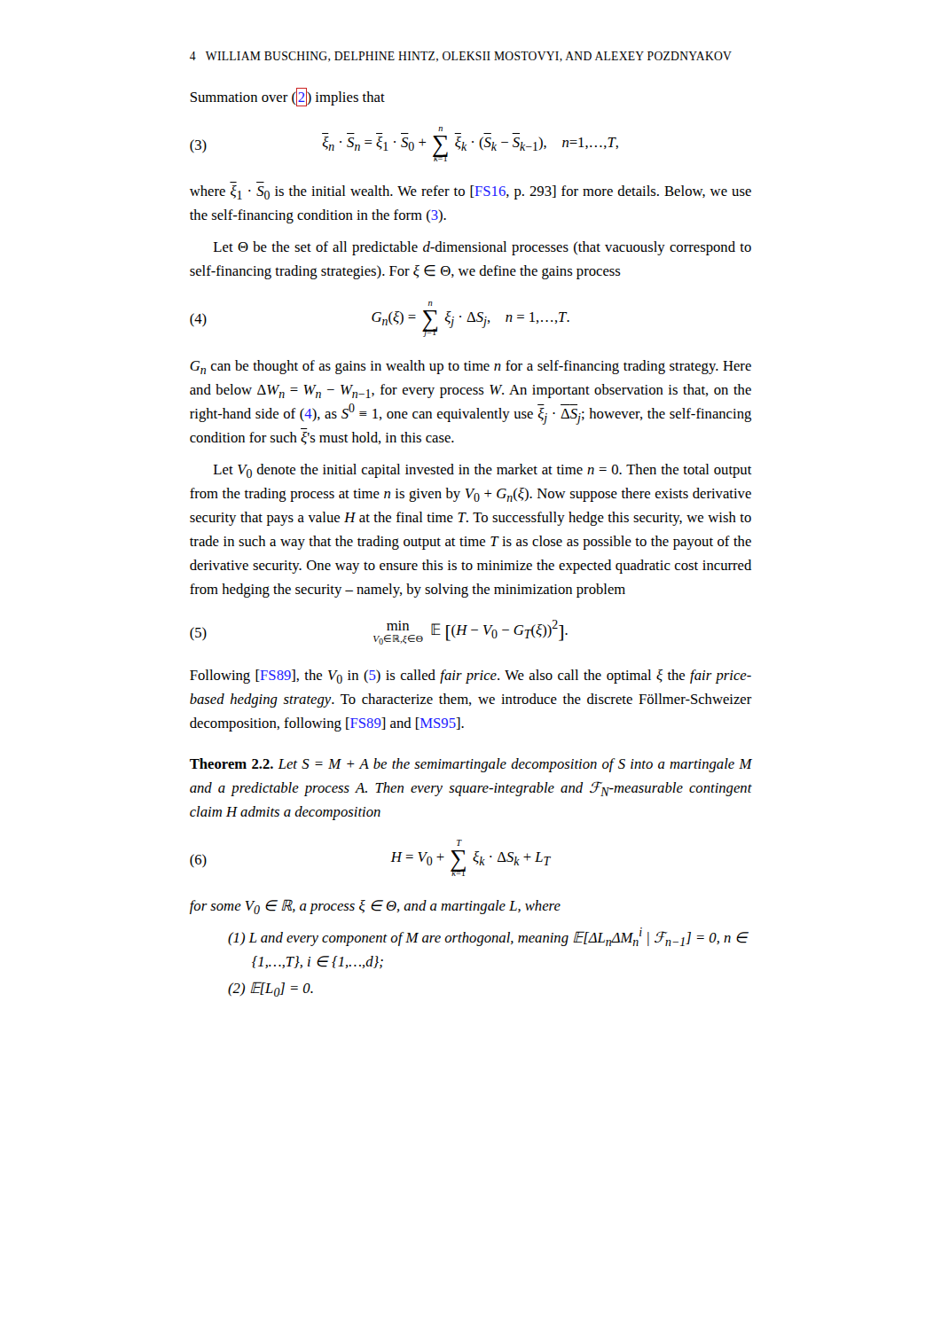4 WILLIAM BUSCHING, DELPHINE HINTZ, OLEKSII MOSTOVYI, AND ALEXEY POZDNYAKOV
Summation over (2) implies that
(3) ξn · Sn = ξ1 · S0 + n∑k=1 ξk · (Sk − Sk−1), n=1,…,T,
where ξ1 · S0 is the initial wealth. We refer to [FS16, p. 293] for more details. Below, we use the self-financing condition in the form (3).
Let Θ be the set of all predictable d-dimensional processes (that vacuously correspond to self-financing trading strategies). For ξ ∈ Θ, we define the gains process
(4) Gn(ξ) = n∑j=1 ξj · ΔSj, n = 1,…,T.
Gn can be thought of as gains in wealth up to time n for a self-financing trading strategy. Here and below ΔWn = Wn − Wn−1, for every process W. An important observation is that, on the right-hand side of (4), as S0 ≡ 1, one can equivalently use ξj · ΔSj; however, the self-financing condition for such ξ's must hold, in this case.
Let V0 denote the initial capital invested in the market at time n = 0. Then the total output from the trading process at time n is given by V0 + Gn(ξ). Now suppose there exists derivative security that pays a value H at the final time T. To successfully hedge this security, we wish to trade in such a way that the trading output at time T is as close as possible to the payout of the derivative security. One way to ensure this is to minimize the expected quadratic cost incurred from hedging the security – namely, by solving the minimization problem
(5) min V0∈ℝ,ξ∈Θ 𝔼 [(H − V0 − GT(ξ))2].
Following [FS89], the V0 in (5) is called fair price. We also call the optimal ξ the fair price-based hedging strategy. To characterize them, we introduce the discrete Föllmer-Schweizer decomposition, following [FS89] and [MS95].
Theorem 2.2. Let S = M + A be the semimartingale decomposition of S into a martingale M and a predictable process A. Then every square-integrable and ℱN-measurable contingent claim H admits a decomposition
(6) H = V0 + T∑k=1 ξk · ΔSk + LT
for some V0 ∈ ℝ, a process ξ ∈ Θ, and a martingale L, where
(1) L and every component of M are orthogonal, meaning 𝔼[ΔLnΔMni | ℱn−1] = 0, n ∈ {1,…,T}, i ∈ {1,…,d};
(2) 𝔼[L0] = 0.